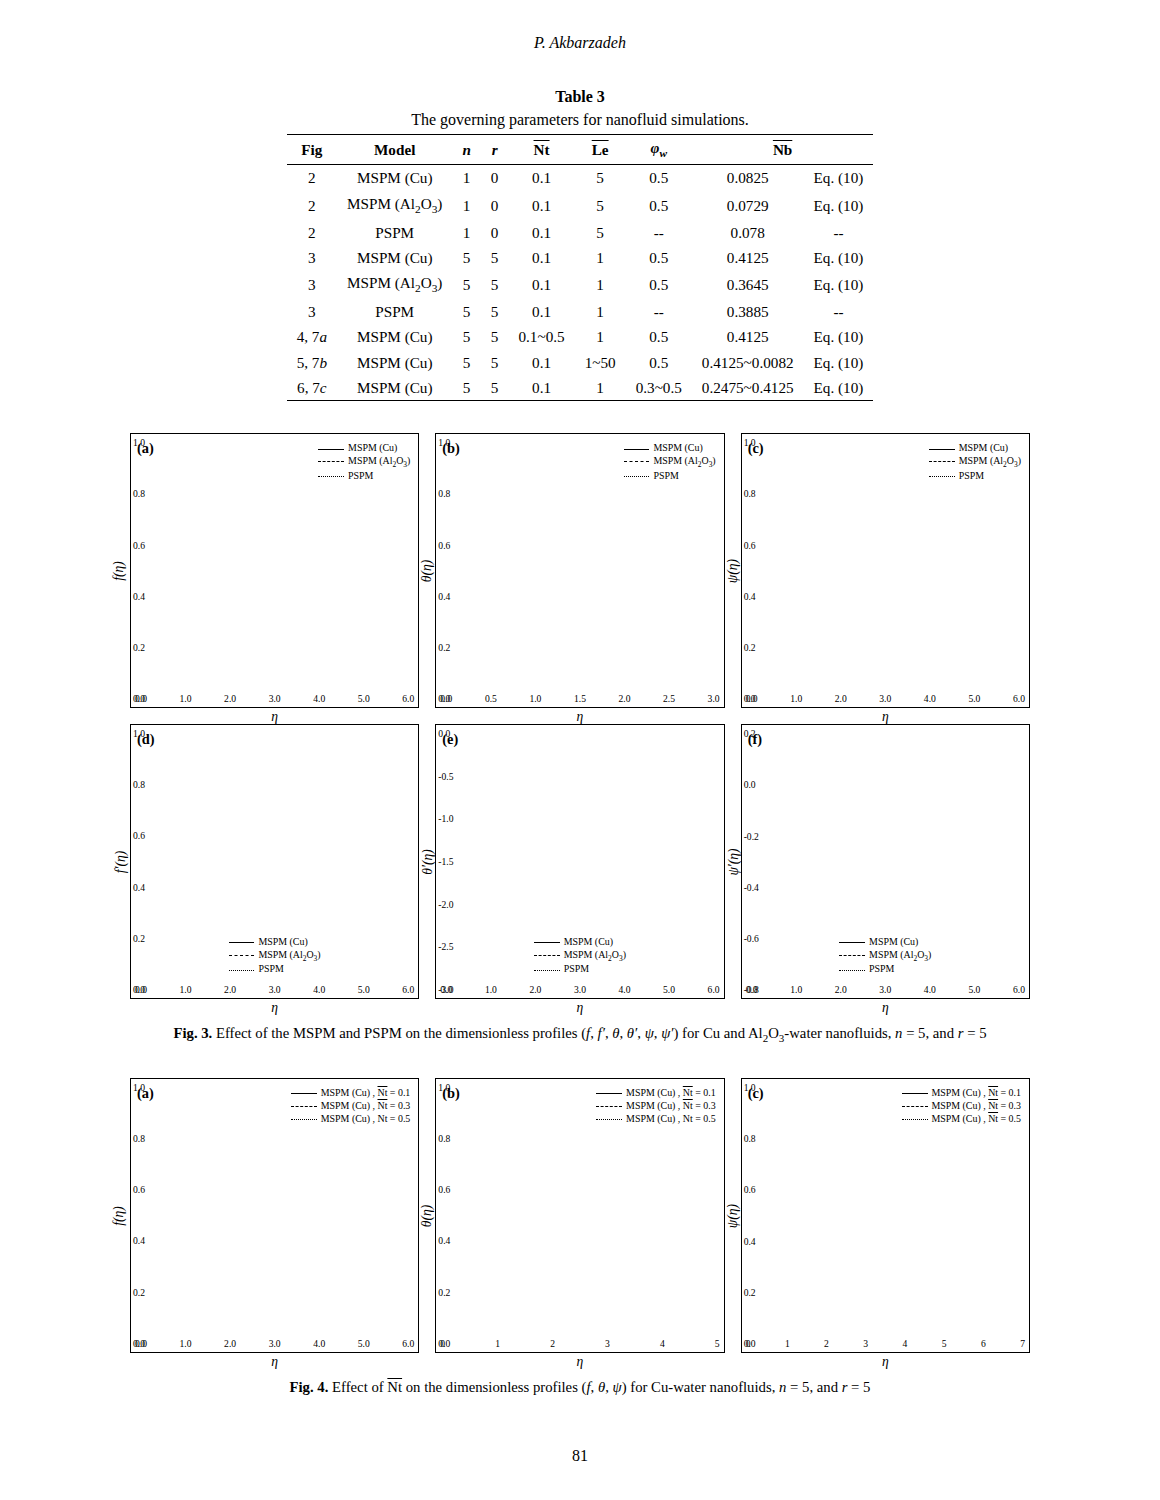P. Akbarzadeh
Table 3 The governing parameters for nanofluid simulations.
| Fig | Model | n | r | Nt | Le | φ w | Nb |
| --- | --- | --- | --- | --- | --- | --- | --- |
| 2 | MSPM (Cu) | 1 | 0 | 0.1 | 5 | 0.5 | 0.0825 | Eq. (10) |
| 2 | MSPM (Al 2 O 3 ) | 1 | 0 | 0.1 | 5 | 0.5 | 0.0729 | Eq. (10) |
| 2 | PSPM | 1 | 0 | 0.1 | 5 | -- | 0.078 | -- |
| 3 | MSPM (Cu) | 5 | 5 | 0.1 | 1 | 0.5 | 0.4125 | Eq. (10) |
| 3 | MSPM (Al 2 O 3 ) | 5 | 5 | 0.1 | 1 | 0.5 | 0.3645 | Eq. (10) |
| 3 | PSPM | 5 | 5 | 0.1 | 1 | -- | 0.3885 | -- |
| 4, 7 a | MSPM (Cu) | 5 | 5 | 0.1~0.5 | 1 | 0.5 | 0.4125 | Eq. (10) |
| 5, 7 b | MSPM (Cu) | 5 | 5 | 0.1 | 1~50 | 0.5 | 0.4125~0.0082 | Eq. (10) |
| 6, 7 c | MSPM (Cu) | 5 | 5 | 0.1 | 1 | 0.3~0.5 | 0.2475~0.4125 | Eq. (10) |
(a) f(η) η
1.00.80.60.40.20.0
0.01.02.03.04.05.06.0
MSPM (Cu)
MSPM (Al2O3)
PSPM
(b) θ(η) η
1.00.80.60.40.20.0
0.00.51.01.52.02.53.0
MSPM (Cu)
MSPM (Al2O3)
PSPM
(c) ψ(η) η
1.00.80.60.40.20.0
0.01.02.03.04.05.06.0
MSPM (Cu)
MSPM (Al2O3)
PSPM
(d) f′(η) η
1.00.80.60.40.20.0
0.01.02.03.04.05.06.0
MSPM (Cu)
MSPM (Al2O3)
PSPM
(e) θ′(η) η
0.0-0.5-1.0-1.5-2.0-2.5-3.0
0.01.02.03.04.05.06.0
MSPM (Cu)
MSPM (Al2O3)
PSPM
(f) ψ′(η) η
0.20.0-0.2-0.4-0.6-0.8
0.01.02.03.04.05.06.0
MSPM (Cu)
MSPM (Al2O3)
PSPM
Fig. 3. Effect of the MSPM and PSPM on the dimensionless profiles (f, f′, θ, θ′, ψ, ψ′) for Cu and Al2O3-water nanofluids, n = 5, and r = 5
(a) f(η) η
1.00.80.60.40.20.0
0.01.02.03.04.05.06.0
MSPM (Cu) , Nt = 0.1
MSPM (Cu) , Nt = 0.3
MSPM (Cu) , Nt = 0.5
(b) θ(η) η
1.00.80.60.40.20.0
012345
MSPM (Cu) , Nt = 0.1
MSPM (Cu) , Nt = 0.3
MSPM (Cu) , Nt = 0.5
(c) ψ(η) η
1.00.80.60.40.20.0
01234567
MSPM (Cu) , Nt = 0.1
MSPM (Cu) , Nt = 0.3
MSPM (Cu) , Nt = 0.5
Fig. 4. Effect of Nt on the dimensionless profiles (f, θ, ψ) for Cu-water nanofluids, n = 5, and r = 5
81